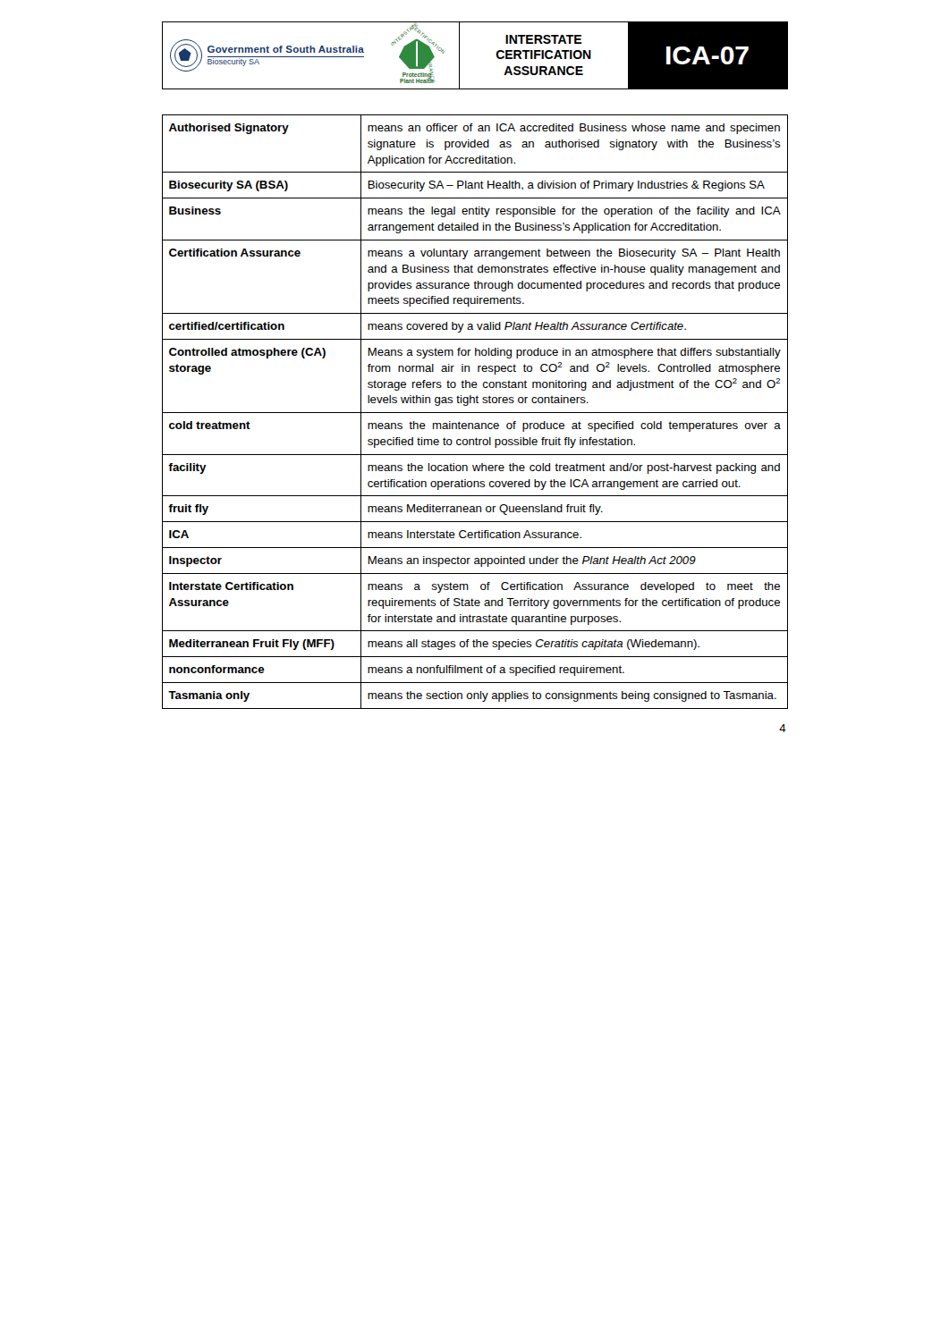Government of South Australia
Biosecurity SA
INTERSTATE CERTIFICATION ASSURANCE
Protecting
Plant Health
INTERSTATE
CERTIFICATION
ASSURANCE
ICA-07
| Authorised Signatory | means an officer of an ICA accredited Business whose name and specimen signature is provided as an authorised signatory with the Business’s Application for Accreditation. |
| Biosecurity SA (BSA) | Biosecurity SA – Plant Health, a division of Primary Industries & Regions SA |
| Business | means the legal entity responsible for the operation of the facility and ICA arrangement detailed in the Business’s Application for Accreditation. |
| Certification Assurance | means a voluntary arrangement between the Biosecurity SA – Plant Health and a Business that demonstrates effective in-house quality management and provides assurance through documented procedures and records that produce meets specified requirements. |
| certified/certification | means covered by a valid Plant Health Assurance Certificate . |
| Controlled atmosphere (CA) storage | Means a system for holding produce in an atmosphere that differs substantially from normal air in respect to CO 2 and O 2 levels. Controlled atmosphere storage refers to the constant monitoring and adjustment of the CO 2 and O 2 levels within gas tight stores or containers. |
| cold treatment | means the maintenance of produce at specified cold temperatures over a specified time to control possible fruit fly infestation. |
| facility | means the location where the cold treatment and/or post-harvest packing and certification operations covered by the ICA arrangement are carried out. |
| fruit fly | means Mediterranean or Queensland fruit fly. |
| ICA | means Interstate Certification Assurance. |
| Inspector | Means an inspector appointed under the Plant Health Act 2009 |
| Interstate Certification Assurance | means a system of Certification Assurance developed to meet the requirements of State and Territory governments for the certification of produce for interstate and intrastate quarantine purposes. |
| Mediterranean Fruit Fly (MFF) | means all stages of the species Ceratitis capitata (Wiedemann). |
| nonconformance | means a nonfulfilment of a specified requirement. |
| Tasmania only | means the section only applies to consignments being consigned to Tasmania. |
4